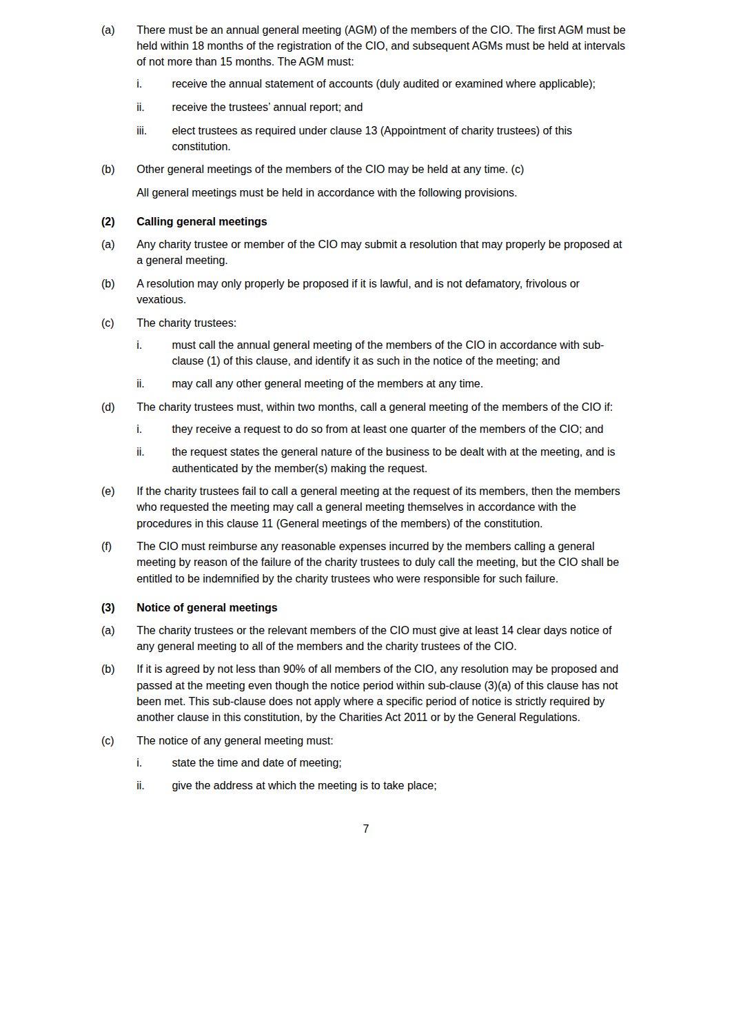(a) There must be an annual general meeting (AGM) of the members of the CIO. The first AGM must be held within 18 months of the registration of the CIO, and subsequent AGMs must be held at intervals of not more than 15 months. The AGM must:
i. receive the annual statement of accounts (duly audited or examined where applicable);
ii. receive the trustees’ annual report; and
iii. elect trustees as required under clause 13 (Appointment of charity trustees) of this constitution.
(b) Other general meetings of the members of the CIO may be held at any time. (c)
All general meetings must be held in accordance with the following provisions.
(2) Calling general meetings
(a) Any charity trustee or member of the CIO may submit a resolution that may properly be proposed at a general meeting.
(b) A resolution may only properly be proposed if it is lawful, and is not defamatory, frivolous or vexatious.
(c) The charity trustees:
i. must call the annual general meeting of the members of the CIO in accordance with sub-clause (1) of this clause, and identify it as such in the notice of the meeting; and
ii. may call any other general meeting of the members at any time.
(d) The charity trustees must, within two months, call a general meeting of the members of the CIO if:
i. they receive a request to do so from at least one quarter of the members of the CIO; and
ii. the request states the general nature of the business to be dealt with at the meeting, and is authenticated by the member(s) making the request.
(e) If the charity trustees fail to call a general meeting at the request of its members, then the members who requested the meeting may call a general meeting themselves in accordance with the procedures in this clause 11 (General meetings of the members) of the constitution.
(f) The CIO must reimburse any reasonable expenses incurred by the members calling a general meeting by reason of the failure of the charity trustees to duly call the meeting, but the CIO shall be entitled to be indemnified by the charity trustees who were responsible for such failure.
(3) Notice of general meetings
(a) The charity trustees or the relevant members of the CIO must give at least 14 clear days notice of any general meeting to all of the members and the charity trustees of the CIO.
(b) If it is agreed by not less than 90% of all members of the CIO, any resolution may be proposed and passed at the meeting even though the notice period within sub-clause (3)(a) of this clause has not been met. This sub-clause does not apply where a specific period of notice is strictly required by another clause in this constitution, by the Charities Act 2011 or by the General Regulations.
(c) The notice of any general meeting must:
i. state the time and date of meeting;
ii. give the address at which the meeting is to take place;
7